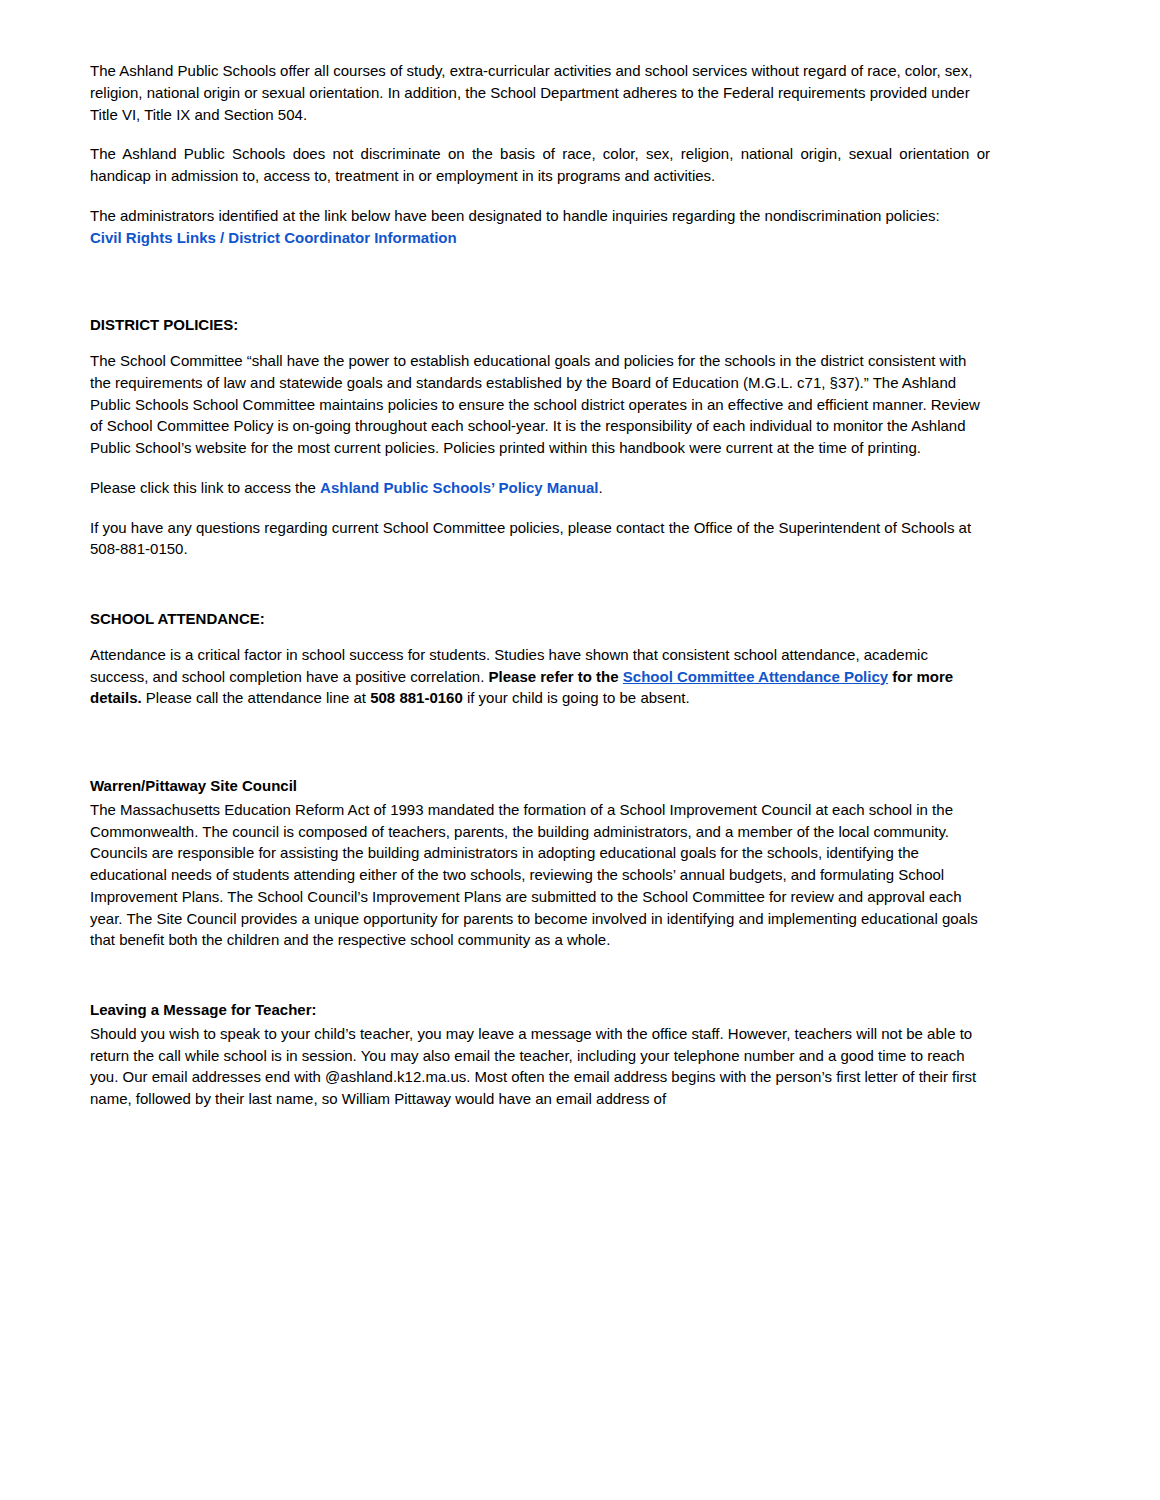The Ashland Public Schools offer all courses of study, extra-curricular activities and school services without regard of race, color, sex, religion, national origin or sexual orientation. In addition, the School Department adheres to the Federal requirements provided under Title VI, Title IX and Section 504.
The Ashland Public Schools does not discriminate on the basis of race, color, sex, religion, national origin, sexual orientation or handicap in admission to, access to, treatment in or employment in its programs and activities.
The administrators identified at the link below have been designated to handle inquiries regarding the nondiscrimination policies:
Civil Rights Links / District Coordinator Information
DISTRICT POLICIES:
The School Committee “shall have the power to establish educational goals and policies for the schools in the district consistent with the requirements of law and statewide goals and standards established by the Board of Education (M.G.L. c71, §37).” The Ashland Public Schools School Committee maintains policies to ensure the school district operates in an effective and efficient manner. Review of School Committee Policy is on-going throughout each school-year. It is the responsibility of each individual to monitor the Ashland Public School’s website for the most current policies. Policies printed within this handbook were current at the time of printing.
Please click this link to access the Ashland Public Schools’ Policy Manual.
If you have any questions regarding current School Committee policies, please contact the Office of the Superintendent of Schools at 508-881-0150.
SCHOOL ATTENDANCE:
Attendance is a critical factor in school success for students. Studies have shown that consistent school attendance, academic success, and school completion have a positive correlation. Please refer to the School Committee Attendance Policy for more details. Please call the attendance line at 508 881-0160 if your child is going to be absent.
Warren/Pittaway Site Council
The Massachusetts Education Reform Act of 1993 mandated the formation of a School Improvement Council at each school in the Commonwealth. The council is composed of teachers, parents, the building administrators, and a member of the local community. Councils are responsible for assisting the building administrators in adopting educational goals for the schools, identifying the educational needs of students attending either of the two schools, reviewing the schools’ annual budgets, and formulating School Improvement Plans. The School Council’s Improvement Plans are submitted to the School Committee for review and approval each year. The Site Council provides a unique opportunity for parents to become involved in identifying and implementing educational goals that benefit both the children and the respective school community as a whole.
Leaving a Message for Teacher:
Should you wish to speak to your child’s teacher, you may leave a message with the office staff. However, teachers will not be able to return the call while school is in session. You may also email the teacher, including your telephone number and a good time to reach you. Our email addresses end with @ashland.k12.ma.us. Most often the email address begins with the person’s first letter of their first name, followed by their last name, so William Pittaway would have an email address of